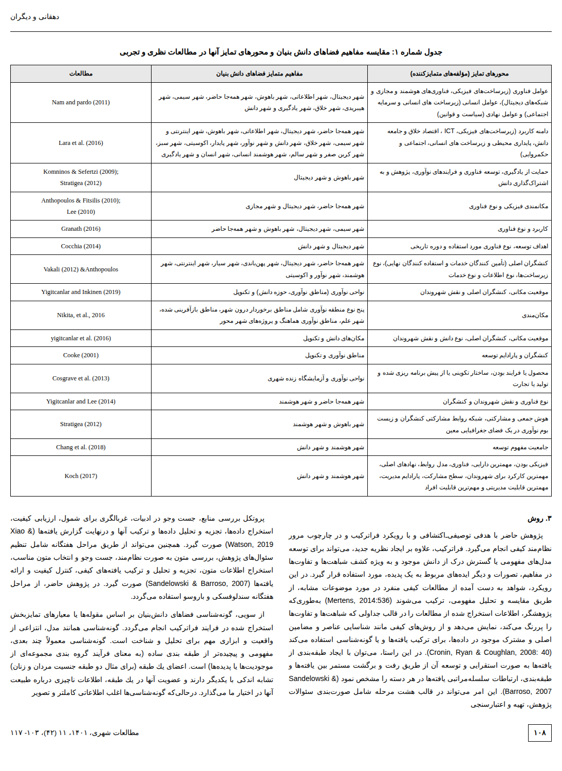دهقانی و دیگران
جدول شماره ۱: مقایسه مفاهیم فضاهای دانش بنیان و محورهای تمایز آنها در مطالعات نظری و تجربی
| محورهای تمایز (مؤلفه‌های متمایزکننده) | مفاهیم متمایز فضاهای دانش بنیان | مطالعات |
| --- | --- | --- |
| عوامل فناوری (زیرساخت‌های فیزیکی، فناوری‌های هوشمند و مجازی و شبکه‌های دیجیتال)، عوامل انسانی (زیرساخت های انسانی و سرمایه اجتماعی) و عوامل نهادی (سیاست و قوانین) | شهر دیجیتال، شهر اطلاعاتی، شهر باهوش، شهر همه‌جا حاضر، شهر سیمی، شهر هیبریدی، شهر خلاق، شهر یادگیری و شهر دانش | Nam and pardo (2011) |
| دامنه کاربرد (زیرساخت‌های فیزیکی، ICT ، اقتصاد خلاق و جامعه دانش، پایداری محیطی و زیرساخت های انسانی، اجتماعی و حکمروایی) | شهر همه‌جا حاضر، شهر دیجیتال، شهر اطلاعاتی، شهر باهوش، شهر اینترنتی و شهر سیمی، شهر خلاق، شهر دانش و شهر نوآور، شهر پایدار، اکوسیتی، شهر سبز، شهر کربن صفر و شهر سالم، شهر هوشمند انسانی، شهر انسان و شهر یادگیری | Lara et al. (2016) |
| حمایت از یادگیری، توسعه فناوری و فرایندهای نوآوری، پژوهش و به اشتراک‌گذاری دانش | شهر باهوش و شهر دیجیتال | Komninos & Sefertzi (2009); Stratigea (2012) |
| مکانمندی فیزیکی و نوع فناوری | شهر همه‌جا حاضر، شهر دیجیتال و شهر مجازی | Anthopoulos & Fitsilis (2010); Lee (2010) |
| کاربرد و نوع فناوری | شهر سیمی، شهر دیجیتال، شهر باهوش و شهر همه‌جا حاضر | Granath (2016) |
| اهداف توسعه، نوع فناوری مورد استفاده و دوره تاریخی | شهر دیجیتال و شهر دانش | Cocchia (2014) |
| کنشگران اصلی (تأمین کنندگان خدمات و استفاده کنندگان نهایی)، نوع زیرساخت‌ها، نوع اطلاعات و نوع خدمات | شهر همه‌جا حاضر، شهر دیجیتال، شهر پهن‌باندی، شهر سیار، شهر اینترنتی، شهر هوشمند، شهر نوآور و اکوسیتی | Vakali (2012) &Anthopoulos |
| موقعیت مکانی، کنشگران اصلی و نقش شهروندان | نواحی نوآوری (مناطق نوآوری، حوزه دانش) و تکنوپل | Yigitcanlar and Inkinen (2019) |
| مکان‌مندی | پنج نوع منطقه نوآوری شامل مناطق برخوردار درون شهر، مناطق بازآفرینی شده، شهر علم، مناطق نوآوری هماهنگ و پروژه‌های شهر محور | Nikita, et al., 2016 |
| موقعیت مکانی، کنشگران اصلی، نوع دانش و نقش شهروندان | مکان‌های دانش و تکنوپل | yigitcanlar et al. (2016) |
| کنشگران و پارادایم توسعه | مناطق نوآوری و تکنوپل | Cooke (2001) |
| محصول یا فرایند بودن، ساختار تکوینی یا از پیش برنامه ریزی شده و تولید یا تجارت | نواحی نوآوری و آزمایشگاه زنده شهری | Cosgrave et al. (2013) |
| نوع فناوری و نقش شهروندان و کنشگران | شهر همه‌جا حاضر و شهر هوشمند | Yigitcanlar and Lee (2014) |
| هوش جمعی و مشارکتی، شبکه روابط مشارکتی کنشگران و زیست بوم نوآوری در یک فضای جغرافیایی معین | شهر باهوش و شهر هوشمند | Stratigea (2012) |
| جامعیت مفهوم توسعه | شهر هوشمند و شهر دانش | Chang et al. (2018) |
| فیزیکی بودن، مهمترین دارایی، فناوری، مدل روابط، نهادهای اصلی، مهمترین کارکرد برای شهروندان، سطح مشارکت، پارادایم مدیریت، مهمترین قابلیت مدیریتی و مهم‌ترین قابلیت افراد | شهر هوشمند و شهر دانش | Koch (2017) |
۳. روش
پژوهش حاضر با هدفی توصیفی‌ـ‌اکتشافی و با رویکرد فراترکیب و در چارچوب مرور نظام‌مند کیفی انجام می‌گیرد. فراترکیب، علاوه بر ایجاد نظریه جدید، می‌تواند برای توسعه مدل‌های مفهومی یا گسترش درک از دانش موجود و به ویژه کشف شباهت‌ها و تفاوت‌ها در مفاهیم، تصورات و دیگر ایده‌های مربوط به یک پدیده، مورد استفاده قرار گیرد. در این رویکرد، شواهد به دست آمده از مطالعات کیفی منفرد در مورد موضوعات مشابه، از طریق مقایسه و تحلیل مفهومی، ترکیب می‌شوند (Mertens, 2014:536) به‌طوری‌که پژوهشگر، اطلاعات استخراج شده از مطالعات را در قالب جداولی که شباهت‌ها و تفاوت‌ها را پررنگ می‌کند، نمایش می‌دهد و از روش‌های کیفی مانند شناسایی عناصر و مضامین اصلی و مشترک موجود در داده‌ها، برای ترکیب یافته‌ها و یا گونه‌شناسی استفاده می‌کند (Cronin, Ryan & Coughlan, 2008: 40). در این راستا، می‌توان با ایجاد طبقه‌بندی از یافته‌ها به صورت استقرایی و توسعه آن از طریق رفت و برگشت مستمر بین یافته‌ها و طبقه‌بندی، ارتباطات سلسله‌مراتبی یافته‌ها در هر دسته را مشخص نمود (Sandelowski & Barroso, 2007). این امر می‌تواند در قالب هشت مرحله شامل صورت‌بندی سئوالات پژوهش، تهیه و اعتبارسنجی
پروتکل بررسی منابع، جست وجو در ادبیات، غربالگری برای شمول، ارزیابی کیفیت، استخراج داده‌ها، تجزیه و تحلیل داده‌ها و ترکیب آنها و درنهایت گزارش یافته‌ها (Xiao & Watson, 2019) صورت گیرد. همچنین می‌تواند از طریق مراحل هفتگانه شامل تنظیم سئوال‌های پژوهش، بررسی متون به صورت نظام‌مند، جست وجو و انتخاب متون مناسب، استخراج اطلاعات متون، تجزیه و تحلیل و ترکیب یافته‌های کیفی، کنترل کیفیت و ارائه یافته‌ها (Sandelowski & Barroso, 2007) صورت گیرد. در پژوهش حاضر، از مراحل هفتگانه سندلوفسکی و باروسو استفاده می‌گردد.
از سویی، گونه‌شناسی فضاهای دانش‌بنیان بر اساس مقوله‌ها یا معیارهای تمایزبخش استخراج شده در فرایند فراترکیب انجام می‌گردد. گونه‌شناسی همانند مدل، انتزاعی از واقعیت و ابزاری مهم برای تحلیل و شناخت است. گونه‌شناسی معمولاً چند بعدی، مفهومی و پیچیده‌تر از طبقه بندی ساده (به معنای فرآیند گروه بندی مجموعه‌ای از موجودیت‌ها یا پدیده‌ها) است. اعضای یك طبقه (برای مثال دو طبقه جنسیت مردان و زنان) تشابه اندکی با یكدیگر دارند و عضویت آنها در یك طبقه، اطلاعات ناچیزی درباره طبیعت آنها در اختیار ما می‌گذارد. درحالی‌که گونه‌شناسی‌ها اغلب اطلاعاتی کاملتر و تصویر
۱۰۸
مطالعات شهری، ۱۴۰۱، ۱۱ (۴۲)، ۱۰۳- ۱۱۷